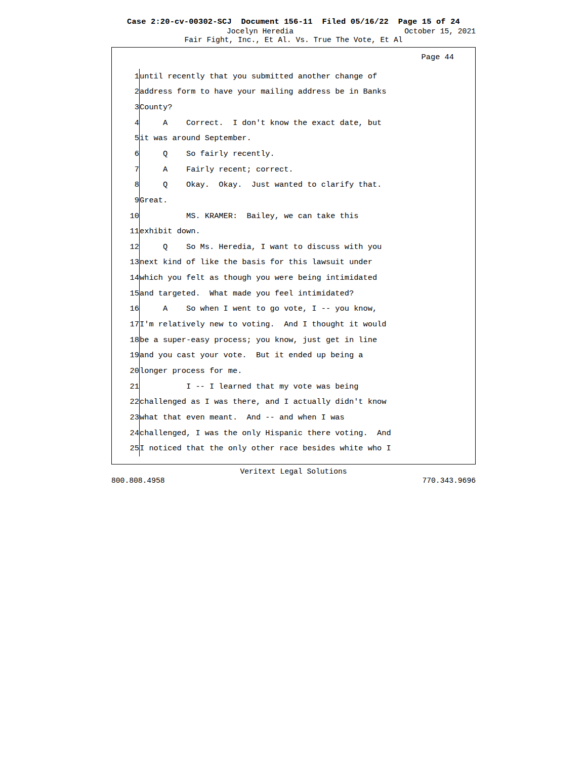Case 2:20-cv-00302-SCJ Document 156-11 Filed 05/16/22 Page 15 of 24
Jocelyn Heredia October 15, 2021
Fair Fight, Inc., Et Al. Vs. True The Vote, Et Al
Page 44
| 1 | until recently that you submitted another change of |
| 2 | address form to have your mailing address be in Banks |
| 3 | County? |
| 4 | A Correct. I don't know the exact date, but |
| 5 | it was around September. |
| 6 | Q So fairly recently. |
| 7 | A Fairly recent; correct. |
| 8 | Q Okay. Okay. Just wanted to clarify that. |
| 9 | Great. |
| 10 | MS. KRAMER: Bailey, we can take this |
| 11 | exhibit down. |
| 12 | Q So Ms. Heredia, I want to discuss with you |
| 13 | next kind of like the basis for this lawsuit under |
| 14 | which you felt as though you were being intimidated |
| 15 | and targeted. What made you feel intimidated? |
| 16 | A So when I went to go vote, I -- you know, |
| 17 | I'm relatively new to voting. And I thought it would |
| 18 | be a super-easy process; you know, just get in line |
| 19 | and you cast your vote. But it ended up being a |
| 20 | longer process for me. |
| 21 | I -- I learned that my vote was being |
| 22 | challenged as I was there, and I actually didn't know |
| 23 | what that even meant. And -- and when I was |
| 24 | challenged, I was the only Hispanic there voting. And |
| 25 | I noticed that the only other race besides white who I |
Veritext Legal Solutions
800.808.4958 770.343.9696